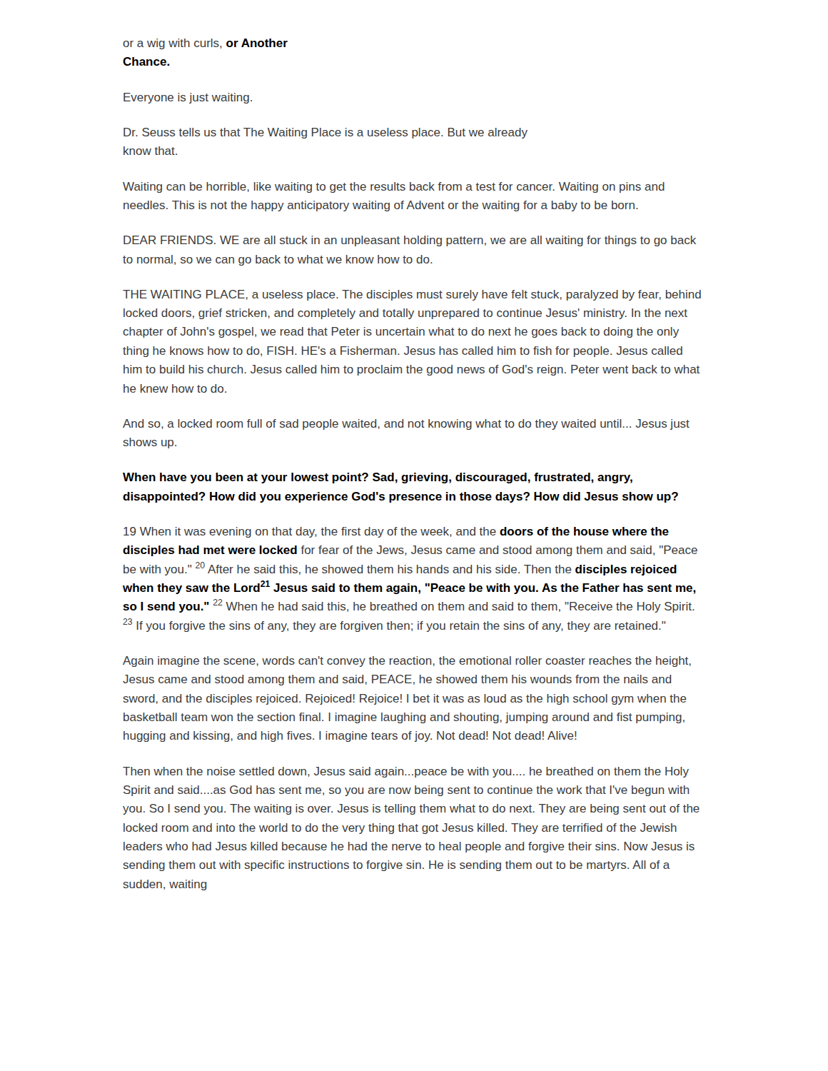or a wig with curls, or Another
Chance.
Everyone is just waiting.
Dr. Seuss tells us that The Waiting Place is a useless place. But we already
know that.
Waiting can be horrible, like waiting to get the results back from a test for cancer. Waiting on pins and needles. This is not the happy anticipatory waiting of Advent or the waiting for a baby to be born.
DEAR FRIENDS. WE are all stuck in an unpleasant holding pattern, we are all waiting for things to go back to normal, so we can go back to what we know how to do.
THE WAITING PLACE, a useless place. The disciples must surely have felt stuck, paralyzed by fear, behind locked doors, grief stricken, and completely and totally unprepared to continue Jesus' ministry. In the next chapter of John's gospel, we read that Peter is uncertain what to do next he goes back to doing the only thing he knows how to do, FISH. HE's a Fisherman. Jesus has called him to fish for people. Jesus called him to build his church. Jesus called him to proclaim the good news of God's reign. Peter went back to what he knew how to do.
And so, a locked room full of sad people waited, and not knowing what to do they waited until... Jesus just shows up.
When have you been at your lowest point? Sad, grieving, discouraged, frustrated, angry, disappointed? How did you experience God's presence in those days? How did Jesus show up?
19 When it was evening on that day, the first day of the week, and the doors of the house where the disciples had met were locked for fear of the Jews, Jesus came and stood among them and said, "Peace be with you." 20 After he said this, he showed them his hands and his side. Then the disciples rejoiced when they saw the Lord21 Jesus said to them again, "Peace be with you. As the Father has sent me, so I send you." 22 When he had said this, he breathed on them and said to them, "Receive the Holy Spirit. 23 If you forgive the sins of any, they are forgiven then; if you retain the sins of any, they are retained."
Again imagine the scene, words can't convey the reaction, the emotional roller coaster reaches the height, Jesus came and stood among them and said, PEACE, he showed them his wounds from the nails and sword, and the disciples rejoiced. Rejoiced! Rejoice! I bet it was as loud as the high school gym when the basketball team won the section final. I imagine laughing and shouting, jumping around and fist pumping, hugging and kissing, and high fives. I imagine tears of joy. Not dead! Not dead! Alive!
Then when the noise settled down, Jesus said again...peace be with you.... he breathed on them the Holy Spirit and said....as God has sent me, so you are now being sent to continue the work that I've begun with you. So I send you. The waiting is over. Jesus is telling them what to do next. They are being sent out of the locked room and into the world to do the very thing that got Jesus killed. They are terrified of the Jewish leaders who had Jesus killed because he had the nerve to heal people and forgive their sins. Now Jesus is sending them out with specific instructions to forgive sin. He is sending them out to be martyrs. All of a sudden, waiting